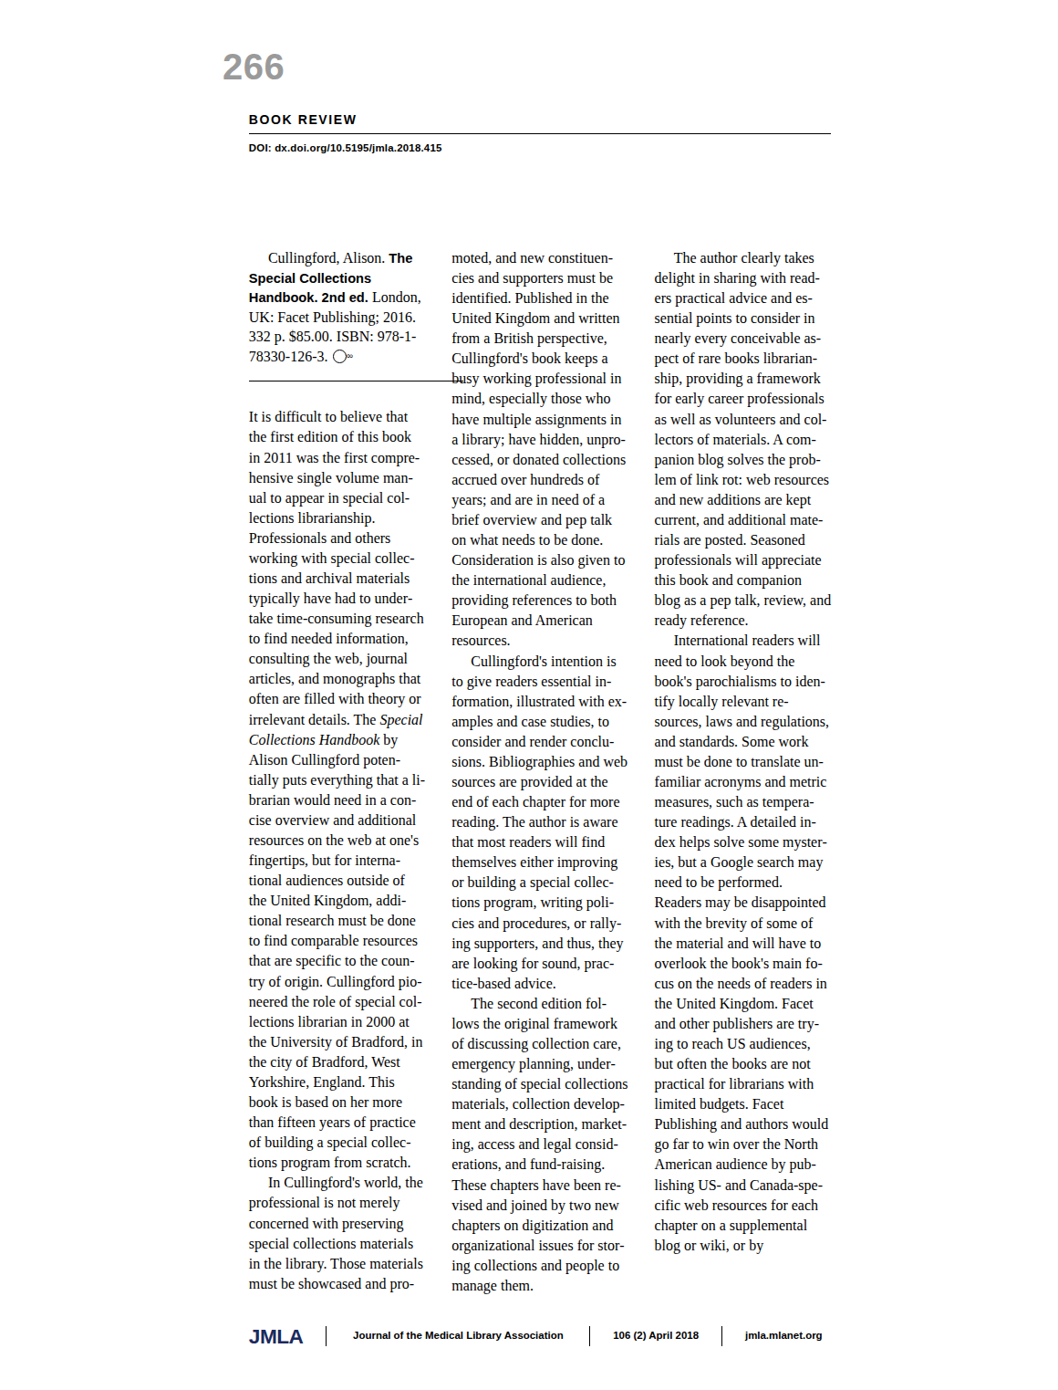266
BOOK REVIEW
DOI: dx.doi.org/10.5195/jmla.2018.415
Cullingford, Alison. The Special Collections Handbook. 2nd ed. London, UK: Facet Publishing; 2016. 332 p. $85.00. ISBN: 978-1-78330-126-3.
It is difficult to believe that the first edition of this book in 2011 was the first comprehensive single volume manual to appear in special collections librarianship. Professionals and others working with special collections and archival materials typically have had to undertake time-consuming research to find needed information, consulting the web, journal articles, and monographs that often are filled with theory or irrelevant details. The Special Collections Handbook by Alison Cullingford potentially puts everything that a librarian would need in a concise overview and additional resources on the web at one's fingertips, but for international audiences outside of the United Kingdom, additional research must be done to find comparable resources that are specific to the country of origin. Cullingford pioneered the role of special collections librarian in 2000 at the University of Bradford, in the city of Bradford, West Yorkshire, England. This book is based on her more than fifteen years of practice of building a special collections program from scratch.
In Cullingford's world, the professional is not merely concerned with preserving special collections materials in the library. Those materials must be showcased and promoted, and new constituencies and supporters must be identified. Published in the United Kingdom and written from a British perspective, Cullingford's book keeps a busy working professional in mind, especially those who have multiple assignments in a library; have hidden, unprocessed, or donated collections accrued over hundreds of years; and are in need of a brief overview and pep talk on what needs to be done. Consideration is also given to the international audience, providing references to both European and American resources.
Cullingford's intention is to give readers essential information, illustrated with examples and case studies, to consider and render conclusions. Bibliographies and web sources are provided at the end of each chapter for more reading. The author is aware that most readers will find themselves either improving or building a special collections program, writing policies and procedures, or rallying supporters, and thus, they are looking for sound, practice-based advice.
The second edition follows the original framework of discussing collection care, emergency planning, understanding of special collections materials, collection development and description, marketing, access and legal considerations, and fund-raising. These chapters have been revised and joined by two new chapters on digitization and organizational issues for storing collections and people to manage them.
The author clearly takes delight in sharing with readers practical advice and essential points to consider in nearly every conceivable aspect of rare books librarianship, providing a framework for early career professionals as well as volunteers and collectors of materials. A companion blog solves the problem of link rot: web resources and new additions are kept current, and additional materials are posted. Seasoned professionals will appreciate this book and companion blog as a pep talk, review, and ready reference.
International readers will need to look beyond the book's parochialisms to identify locally relevant resources, laws and regulations, and standards. Some work must be done to translate unfamiliar acronyms and metric measures, such as temperature readings. A detailed index helps solve some mysteries, but a Google search may need to be performed. Readers may be disappointed with the brevity of some of the material and will have to overlook the book's main focus on the needs of readers in the United Kingdom. Facet and other publishers are trying to reach US audiences, but often the books are not practical for librarians with limited budgets. Facet Publishing and authors would go far to win over the North American audience by publishing US- and Canada-specific web resources for each chapter on a supplemental blog or wiki, or by
JMLA
Journal of the Medical Library Association
106 (2) April 2018
jmla.mlanet.org